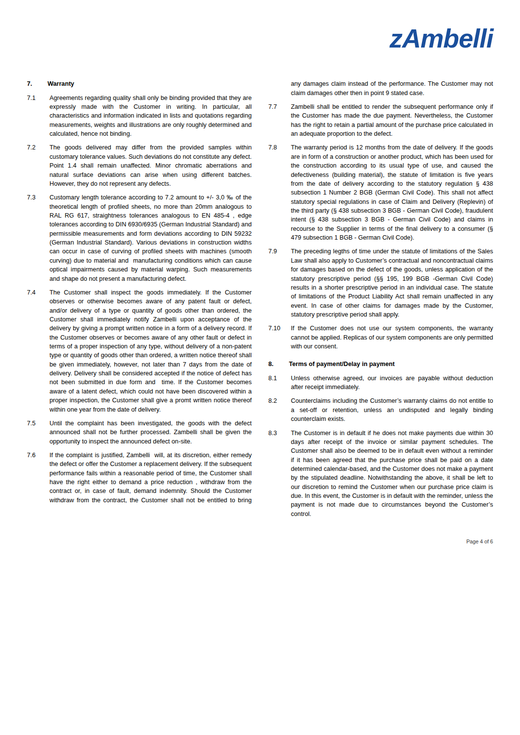zAmbelli
7. Warranty
7.1 Agreements regarding quality shall only be binding provided that they are expressly made with the Customer in writing. In particular, all characteristics and information indicated in lists and quotations regarding measurements, weights and illustrations are only roughly determined and calculated, hence not binding.
7.2 The goods delivered may differ from the provided samples within customary tolerance values. Such deviations do not constitute any defect. Point 1.4 shall remain unaffected. Minor chromatic aberrations and natural surface deviations can arise when using different batches. However, they do not represent any defects.
7.3 Customary length tolerance according to 7.2 amount to +/- 3,0 ‰ of the theoretical length of profiled sheets, no more than 20mm analogous to RAL RG 617, straightness tolerances analogous to EN 485-4 , edge tolerances according to DIN 6930/6935 (German Industrial Standard) and permissible measurements and form deviations according to DIN 59232 (German Industrial Standard). Various deviations in construction widths can occur in case of curving of profiled sheets with machines (smooth curving) due to material and manufacturing conditions which can cause optical impairments caused by material warping. Such measurements and shape do not present a manufacturing defect.
7.4 The Customer shall inspect the goods immediately. If the Customer observes or otherwise becomes aware of any patent fault or defect, and/or delivery of a type or quantity of goods other than ordered, the Customer shall immediately notify Zambelli upon acceptance of the delivery by giving a prompt written notice in a form of a delivery record. If the Customer observes or becomes aware of any other fault or defect in terms of a proper inspection of any type, without delivery of a non-patent type or quantity of goods other than ordered, a written notice thereof shall be given immediately, however, not later than 7 days from the date of delivery. Delivery shall be considered accepted if the notice of defect has not been submitted in due form and time. If the Customer becomes aware of a latent defect, which could not have been discovered within a proper inspection, the Customer shall give a promt written notice thereof within one year from the date of delivery.
7.5 Until the complaint has been investigated, the goods with the defect announced shall not be further processed. Zambelli shall be given the opportunity to inspect the announced defect on-site.
7.6 If the complaint is justified, Zambelli will, at its discretion, either remedy the defect or offer the Customer a replacement delivery. If the subsequent performance fails within a reasonable period of time, the Customer shall have the right either to demand a price reduction , withdraw from the contract or, in case of fault, demand indemnity. Should the Customer withdraw from the contract, the Customer shall not be entitled to bring any damages claim instead of the performance. The Customer may not claim damages other then in point 9 stated case.
7.7 Zambelli shall be entitled to render the subsequent performance only if the Customer has made the due payment. Nevertheless, the Customer has the right to retain a partial amount of the purchase price calculated in an adequate proportion to the defect.
7.8 The warranty period is 12 months from the date of delivery. If the goods are in form of a construction or another product, which has been used for the construction according to its usual type of use, and caused the defectiveness (building material), the statute of limitation is five years from the date of delivery according to the statutory regulation § 438 subsection 1 Number 2 BGB (German Civil Code). This shall not affect statutory special regulations in case of Claim and Delivery (Replevin) of the third party (§ 438 subsection 3 BGB - German Civil Code), fraudulent intent (§ 438 subsection 3 BGB - German Civil Code) and claims in recourse to the Supplier in terms of the final delivery to a consumer (§ 479 subsection 1 BGB - German Civil Code).
7.9 The preceding legths of time under the statute of limitations of the Sales Law shall also apply to Customer’s contractual and noncontractual claims for damages based on the defect of the goods, unless application of the statutory prescriptive period (§§ 195, 199 BGB -German Civil Code) results in a shorter prescriptive period in an individual case. The statute of limitations of the Product Liability Act shall remain unaffected in any event. In case of other claims for damages made by the Customer, statutory prescriptive period shall apply.
7.10 If the Customer does not use our system components, the warranty cannot be applied. Replicas of our system components are only permitted with our consent.
8. Terms of payment/Delay in payment
8.1 Unless otherwise agreed, our invoices are payable without deduction after receipt immediately.
8.2 Counterclaims including the Customer’s warranty claims do not entitle to a set-off or retention, unless an undisputed and legally binding counterclaim exists.
8.3 The Customer is in default if he does not make payments due within 30 days after receipt of the invoice or similar payment schedules. The Customer shall also be deemed to be in default even without a reminder if it has been agreed that the purchase price shall be paid on a date determined calendar-based, and the Customer does not make a payment by the stipulated deadline. Notwithstanding the above, it shall be left to our discretion to remind the Customer when our purchase price claim is due. In this event, the Customer is in default with the reminder, unless the payment is not made due to circumstances beyond the Customer’s control.
Page 4 of 6